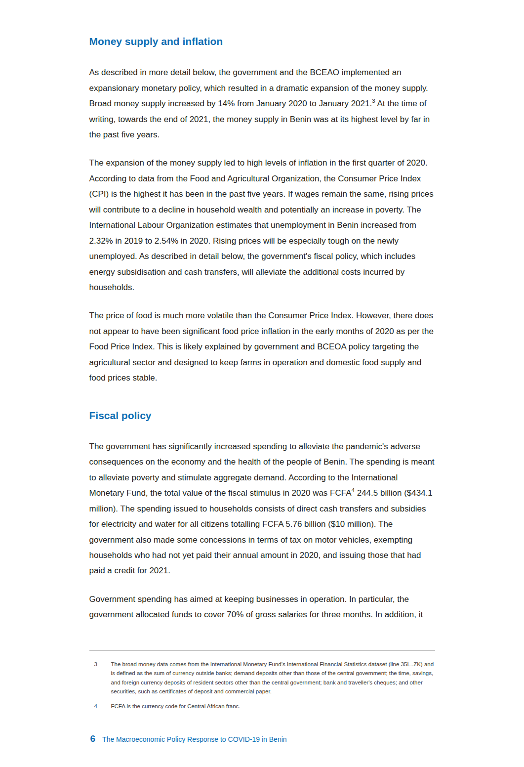Money supply and inflation
As described in more detail below, the government and the BCEAO implemented an expansionary monetary policy, which resulted in a dramatic expansion of the money supply. Broad money supply increased by 14% from January 2020 to January 2021.3 At the time of writing, towards the end of 2021, the money supply in Benin was at its highest level by far in the past five years.
The expansion of the money supply led to high levels of inflation in the first quarter of 2020. According to data from the Food and Agricultural Organization, the Consumer Price Index (CPI) is the highest it has been in the past five years. If wages remain the same, rising prices will contribute to a decline in household wealth and potentially an increase in poverty. The International Labour Organization estimates that unemployment in Benin increased from 2.32% in 2019 to 2.54% in 2020. Rising prices will be especially tough on the newly unemployed. As described in detail below, the government's fiscal policy, which includes energy subsidisation and cash transfers, will alleviate the additional costs incurred by households.
The price of food is much more volatile than the Consumer Price Index. However, there does not appear to have been significant food price inflation in the early months of 2020 as per the Food Price Index. This is likely explained by government and BCEOA policy targeting the agricultural sector and designed to keep farms in operation and domestic food supply and food prices stable.
Fiscal policy
The government has significantly increased spending to alleviate the pandemic's adverse consequences on the economy and the health of the people of Benin. The spending is meant to alleviate poverty and stimulate aggregate demand. According to the International Monetary Fund, the total value of the fiscal stimulus in 2020 was FCFA4 244.5 billion ($434.1 million). The spending issued to households consists of direct cash transfers and subsidies for electricity and water for all citizens totalling FCFA 5.76 billion ($10 million). The government also made some concessions in terms of tax on motor vehicles, exempting households who had not yet paid their annual amount in 2020, and issuing those that had paid a credit for 2021.
Government spending has aimed at keeping businesses in operation. In particular, the government allocated funds to cover 70% of gross salaries for three months. In addition, it
3
The broad money data comes from the International Monetary Fund's International Financial Statistics dataset (line 35L..ZK) and is defined as the sum of currency outside banks; demand deposits other than those of the central government; the time, savings, and foreign currency deposits of resident sectors other than the central government; bank and traveller's cheques; and other securities, such as certificates of deposit and commercial paper.
4
FCFA is the currency code for Central African franc.
6 The Macroeconomic Policy Response to COVID-19 in Benin